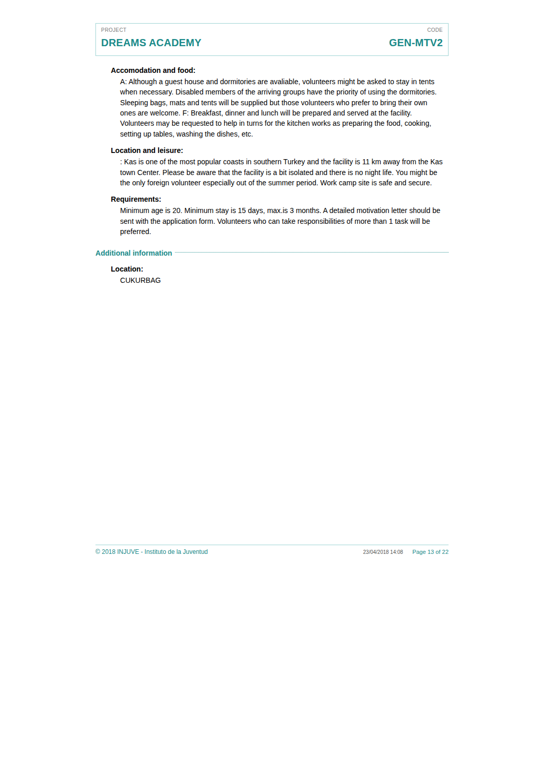PROJECT DREAMS ACADEMY
CODE GEN-MTV2
Accomodation and food:
A: Although a guest house and dormitories are avaliable, volunteers might be asked to stay in tents when necessary. Disabled members of the arriving groups have the priority of using the dormitories. Sleeping bags, mats and tents will be supplied but those volunteers who prefer to bring their own ones are welcome. F: Breakfast, dinner and lunch will be prepared and served at the facility. Volunteers may be requested to help in turns for the kitchen works as preparing the food, cooking, setting up tables, washing the dishes, etc.
Location and leisure:
: Kas is one of the most popular coasts in southern Turkey and the facility is 11 km away from the Kas town Center. Please be aware that the facility is a bit isolated and there is no night life. You might be the only foreign volunteer especially out of the summer period. Work camp site is safe and secure.
Requirements:
Minimum age is 20. Minimum stay is 15 days, max.is 3 months. A detailed motivation letter should be sent with the application form. Volunteers who can take responsibilities of more than 1 task will be preferred.
Additional information
Location:
CUKURBAG
© 2018 INJUVE - Instituto de la Juventud
23/04/2018 14:08 Page 13 of 22